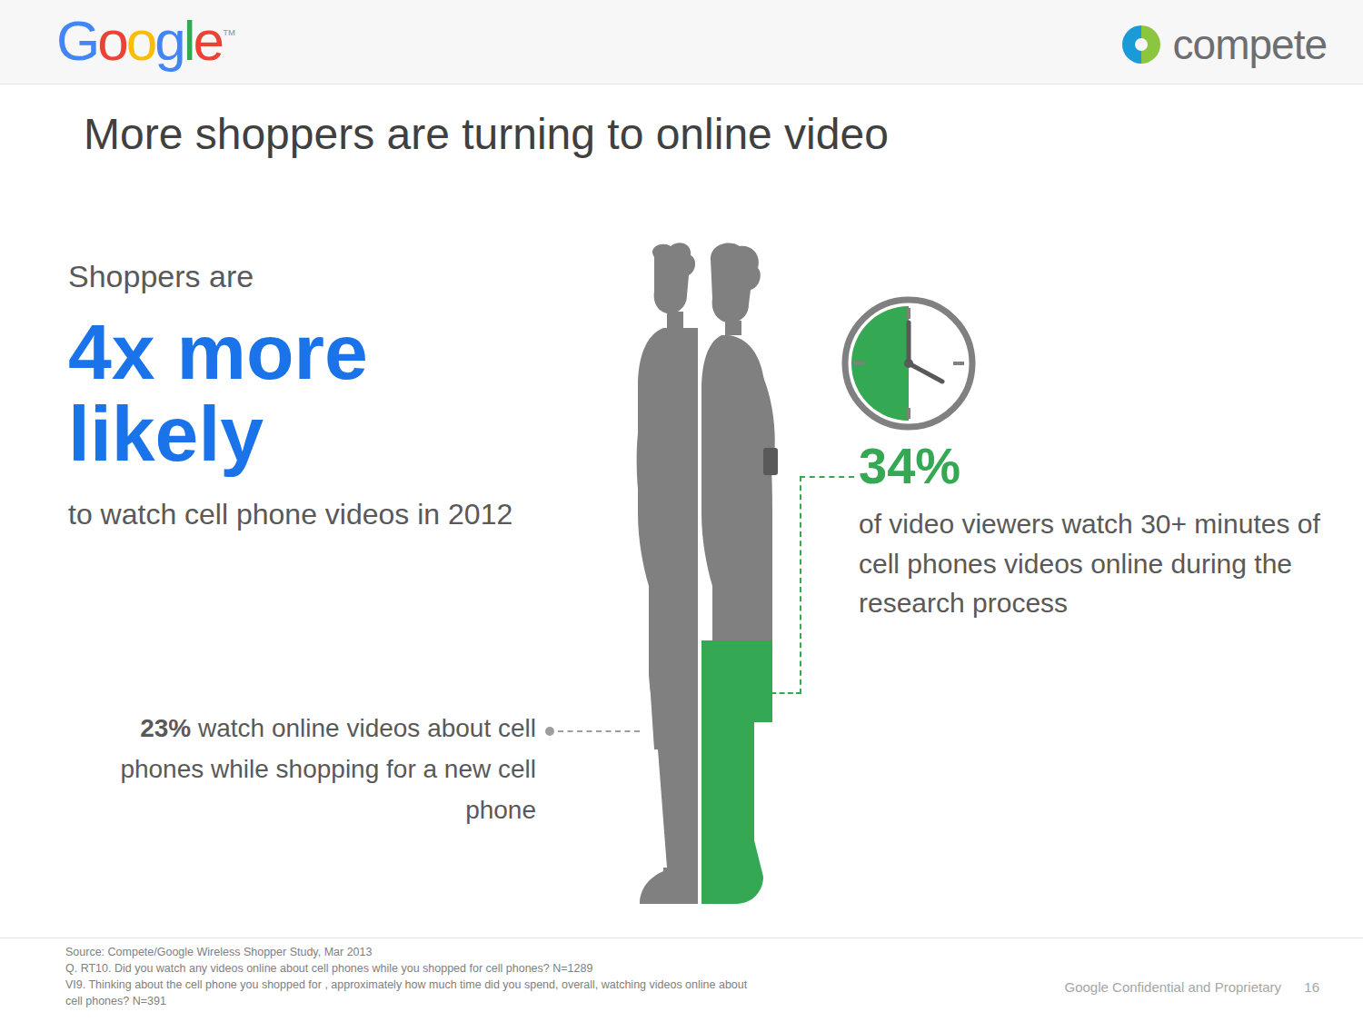Google™
compete
More shoppers are turning to online video
Shoppers are
4x more likely
to watch cell phone videos in 2012
23% watch online videos about cell phones while shopping for a new cell phone
34%
of video viewers watch 30+ minutes of cell phones videos online during the research process
Source: Compete/Google Wireless Shopper Study, Mar 2013
Q. RT10. Did you watch any videos online about cell phones while you shopped for cell phones? N=1289
VI9. Thinking about the cell phone you shopped for , approximately how much time did you spend, overall, watching videos online about cell phones? N=391
Google Confidential and Proprietary
16